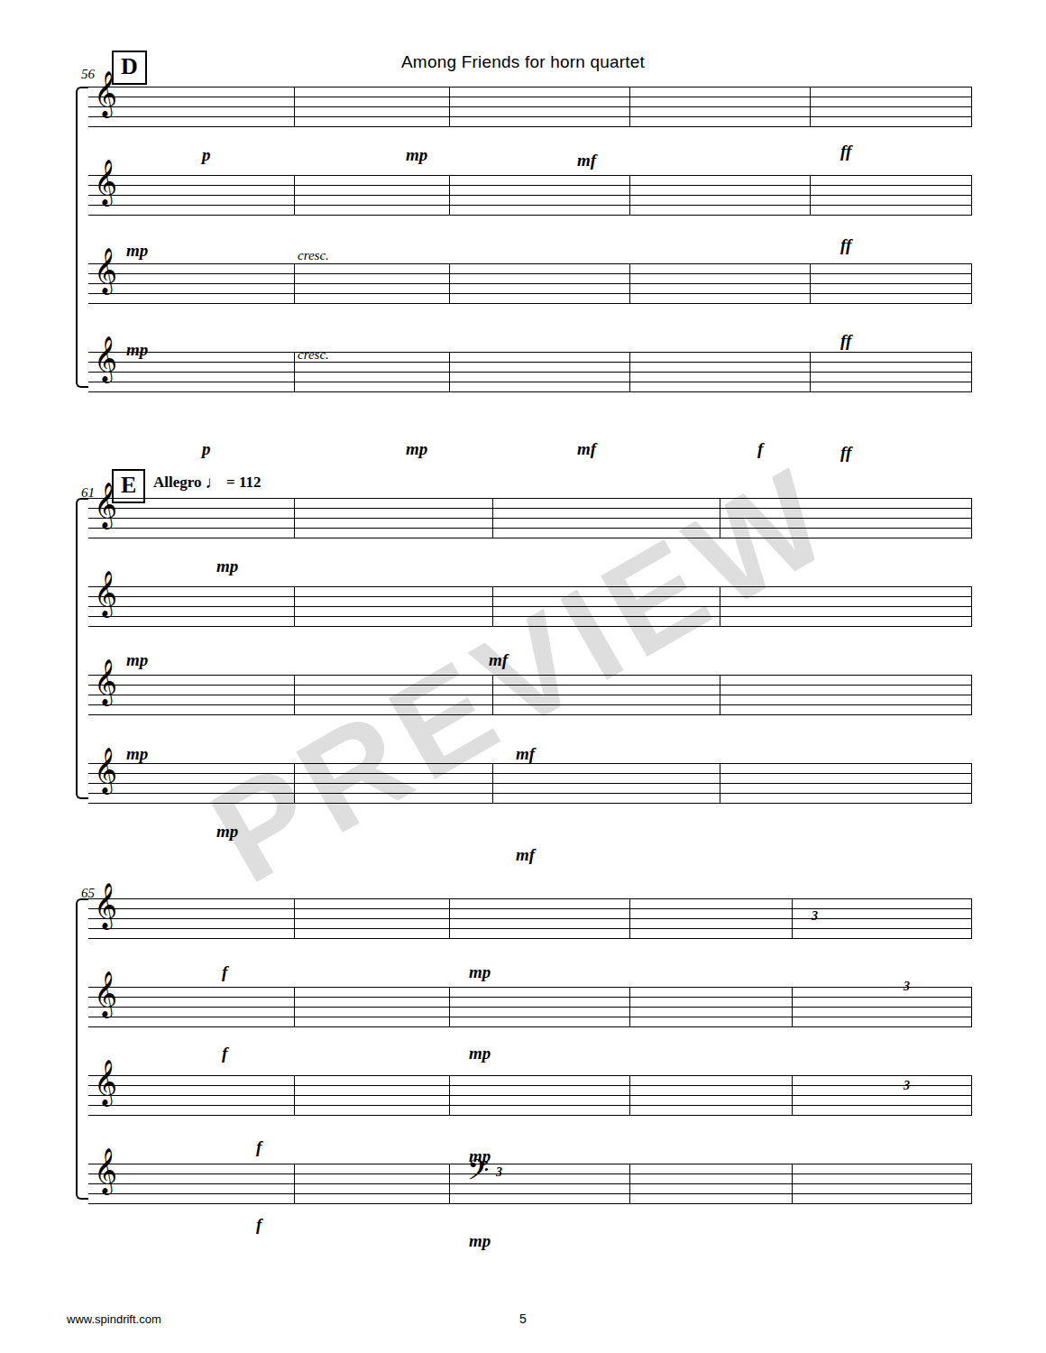PREVIEW
Among Friends for horn quartet
D
56
𝄞
𝄞
𝄞
𝄞
p
mp
mf
ff
mp
cresc.
ff
mp
cresc.
ff
p
mp
mf
f
ff
E
61
Allegro ♩ = 112
𝄞
𝄞
𝄞
𝄞
mp
mp
mf
mp
mf
mp
mf
65
𝄞
𝄞
𝄞
𝄞
𝄢
f
mp
3
3
f
mp
f
mp
3
f
mp
3
www.spindrift.com
5